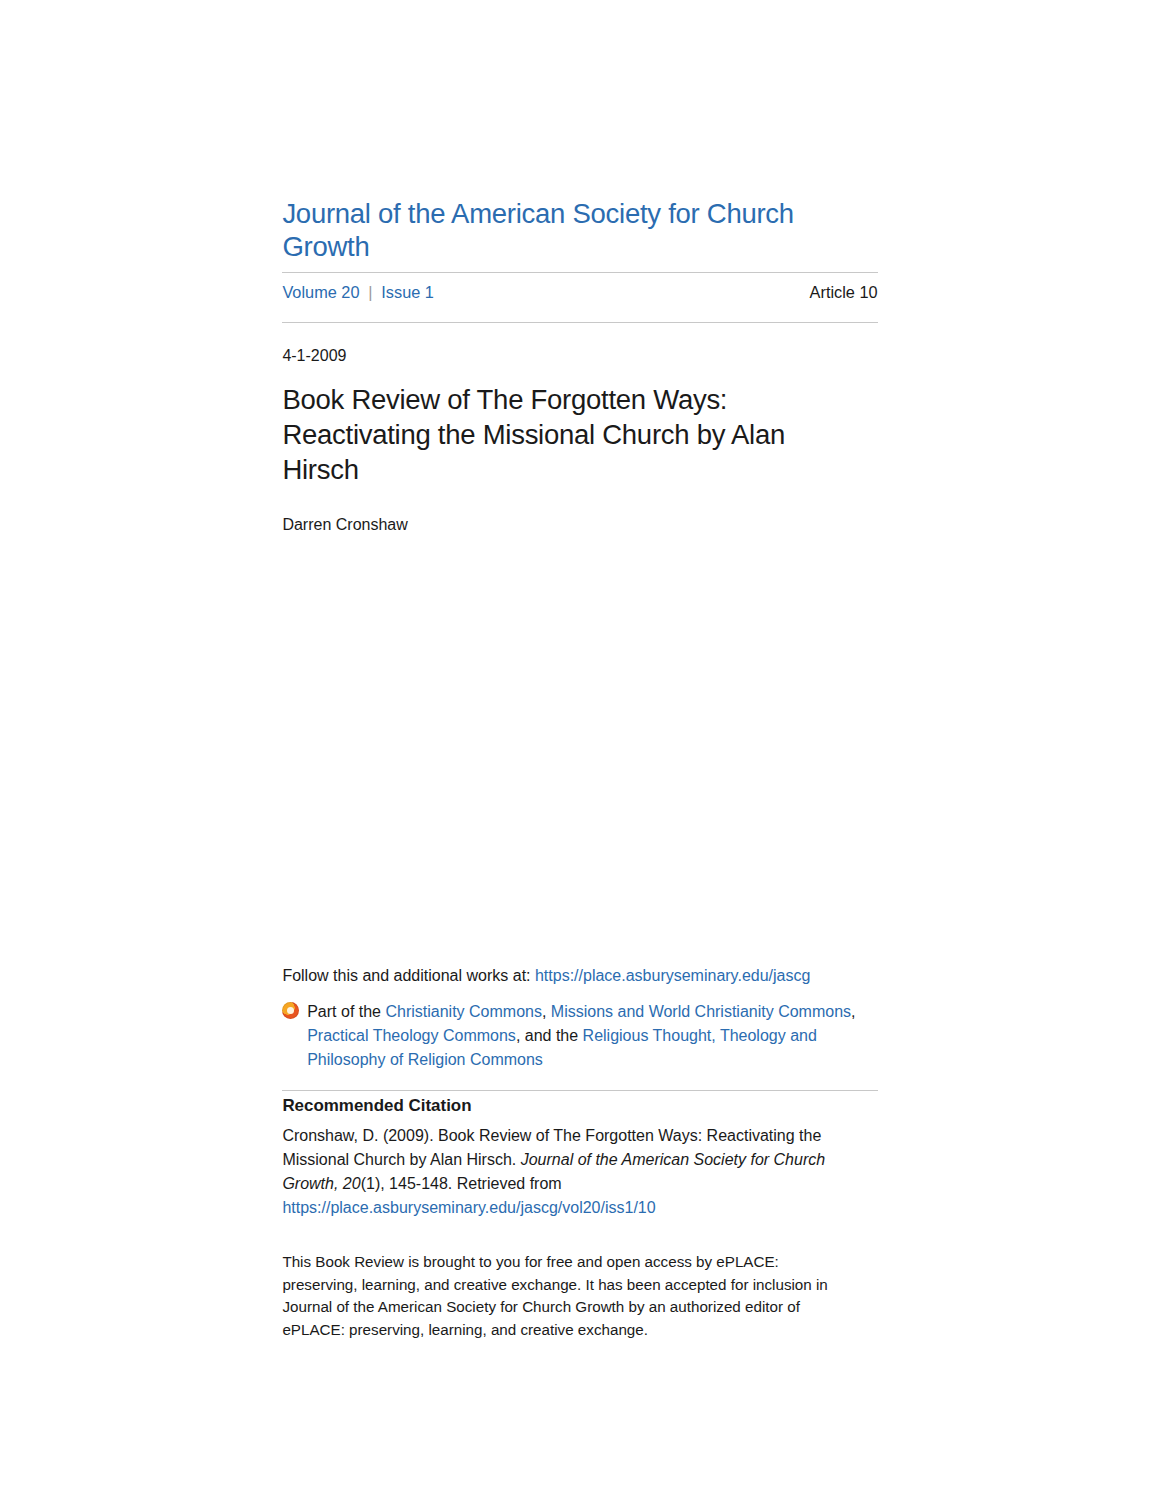Journal of the American Society for Church Growth
Volume 20 | Issue 1
Article 10
4-1-2009
Book Review of The Forgotten Ways: Reactivating the Missional Church by Alan Hirsch
Darren Cronshaw
Follow this and additional works at: https://place.asburyseminary.edu/jascg
Part of the Christianity Commons, Missions and World Christianity Commons, Practical Theology Commons, and the Religious Thought, Theology and Philosophy of Religion Commons
Recommended Citation
Cronshaw, D. (2009). Book Review of The Forgotten Ways: Reactivating the Missional Church by Alan Hirsch. Journal of the American Society for Church Growth, 20(1), 145-148. Retrieved from https://place.asburyseminary.edu/jascg/vol20/iss1/10
This Book Review is brought to you for free and open access by ePLACE: preserving, learning, and creative exchange. It has been accepted for inclusion in Journal of the American Society for Church Growth by an authorized editor of ePLACE: preserving, learning, and creative exchange.